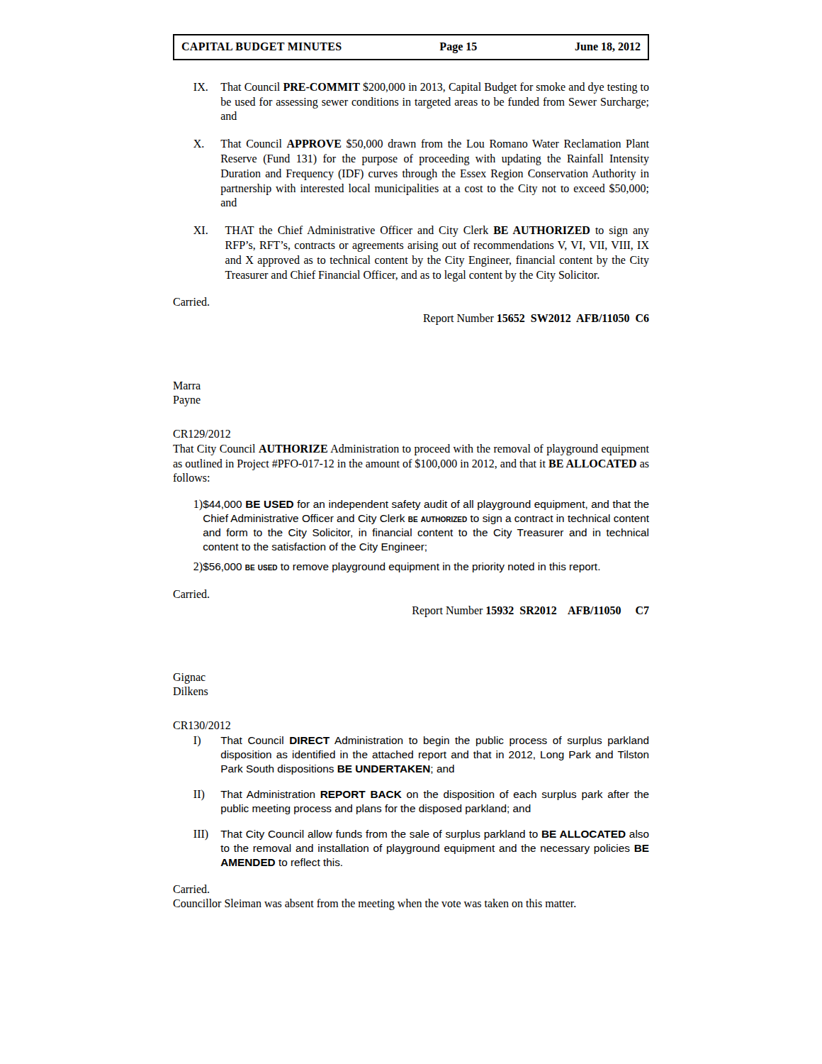Capital Budget Minutes Page 15 June 18, 2012
IX.
That Council PRE-COMMIT $200,000 in 2013, Capital Budget for smoke and dye testing to be used for assessing sewer conditions in targeted areas to be funded from Sewer Surcharge; and
X.
That Council APPROVE $50,000 drawn from the Lou Romano Water Reclamation Plant Reserve (Fund 131) for the purpose of proceeding with updating the Rainfall Intensity Duration and Frequency (IDF) curves through the Essex Region Conservation Authority in partnership with interested local municipalities at a cost to the City not to exceed $50,000; and
XI.
THAT the Chief Administrative Officer and City Clerk BE AUTHORIZED to sign any RFP’s, RFT’s, contracts or agreements arising out of recommendations V, VI, VII, VIII, IX and X approved as to technical content by the City Engineer, financial content by the City Treasurer and Chief Financial Officer, and as to legal content by the City Solicitor.
Carried.
Report Number 15652 SW2012 AFB/11050 C6
Marra
Payne
CR129/2012
That City Council AUTHORIZE Administration to proceed with the removal of playground equipment as outlined in Project #PFO-017-12 in the amount of $100,000 in 2012, and that it BE ALLOCATED as follows:
1) $44,000 BE USED for an independent safety audit of all playground equipment, and that the Chief Administrative Officer and City Clerk be authorized to sign a contract in technical content and form to the City Solicitor, in financial content to the City Treasurer and in technical content to the satisfaction of the City Engineer;
2) $56,000 be used to remove playground equipment in the priority noted in this report.
Carried.
Report Number 15932 SR2012 AFB/11050 C7
Gignac
Dilkens
CR130/2012
I)
That Council DIRECT Administration to begin the public process of surplus parkland disposition as identified in the attached report and that in 2012, Long Park and Tilston Park South dispositions BE UNDERTAKEN; and
II)
That Administration REPORT BACK on the disposition of each surplus park after the public meeting process and plans for the disposed parkland; and
III)
That City Council allow funds from the sale of surplus parkland to BE ALLOCATED also to the removal and installation of playground equipment and the necessary policies BE AMENDED to reflect this.
Carried.
Councillor Sleiman was absent from the meeting when the vote was taken on this matter.